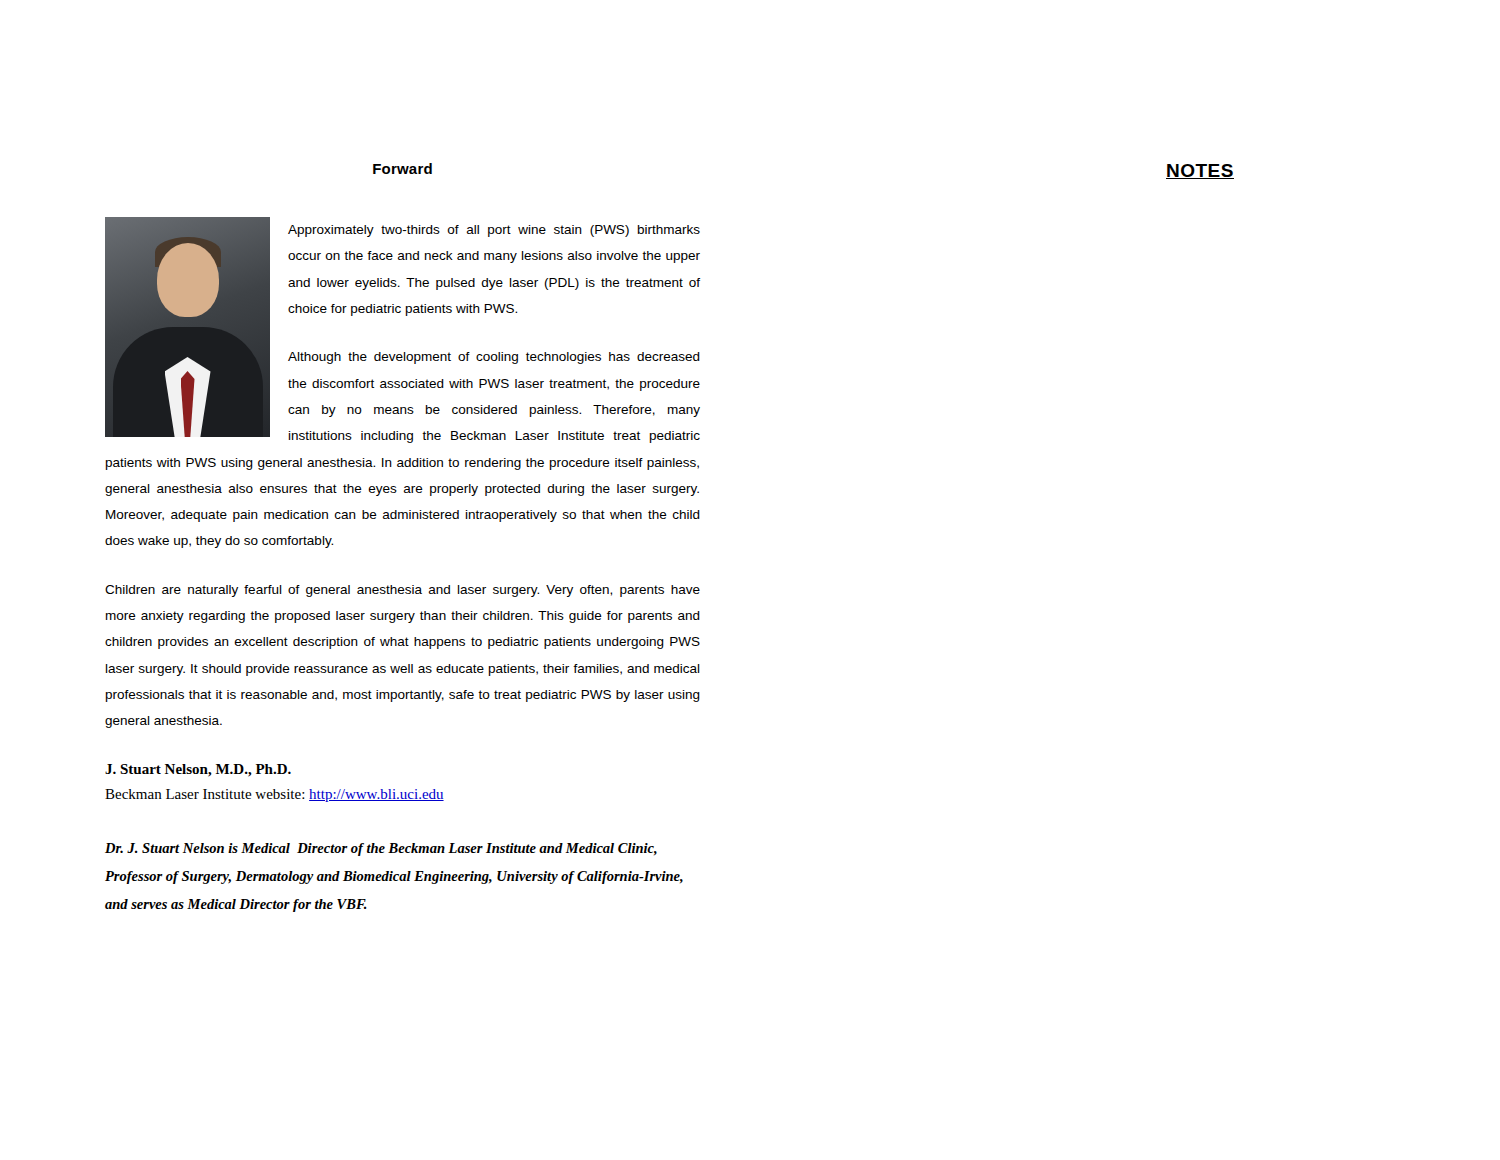Forward
Approximately two-thirds of all port wine stain (PWS) birthmarks occur on the face and neck and many lesions also involve the upper and lower eyelids. The pulsed dye laser (PDL) is the treatment of choice for pediatric patients with PWS.
Although the development of cooling technologies has decreased the discomfort associated with PWS laser treatment, the procedure can by no means be considered painless. Therefore, many institutions including the Beckman Laser Institute treat pediatric patients with PWS using general anesthesia. In addition to rendering the procedure itself painless, general anesthesia also ensures that the eyes are properly protected during the laser surgery. Moreover, adequate pain medication can be administered intraoperatively so that when the child does wake up, they do so comfortably.
Children are naturally fearful of general anesthesia and laser surgery. Very often, parents have more anxiety regarding the proposed laser surgery than their children. This guide for parents and children provides an excellent description of what happens to pediatric patients undergoing PWS laser surgery. It should provide reassurance as well as educate patients, their families, and medical professionals that it is reasonable and, most importantly, safe to treat pediatric PWS by laser using general anesthesia.
J. Stuart Nelson, M.D., Ph.D.
Beckman Laser Institute website: http://www.bli.uci.edu
Dr. J. Stuart Nelson is Medical Director of the Beckman Laser Institute and Medical Clinic, Professor of Surgery, Dermatology and Biomedical Engineering, University of California-Irvine, and serves as Medical Director for the VBF.
NOTES